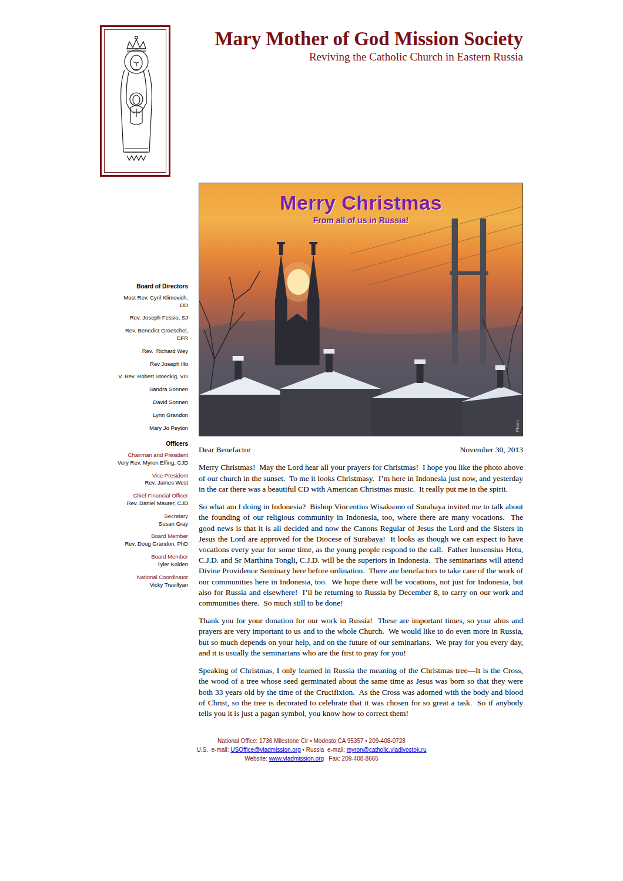Mary Mother of God Mission Society
Reviving the Catholic Church in Eastern Russia
Board of Directors
Most Rev. Cyril Klimovich,
DD
Rev. Joseph Fessio, SJ
Rev. Benedict Groeschel,
CFR
Rev. Richard Wey
Rev Joseph Illo
V. Rev. Robert Stoeckig, VG
Sandra Sonnen
David Sonnen
Lynn Grandon
Mary Jo Peyton
Officers
Chairman and President Very Rev. Myron Effing, CJD
Vice President Rev. James West
Chief Financial Officer Rev. Daniel Maurer, CJD
Secretary Susan Gray
Board Member Rev. Doug Grandon, PhD
Board Member Tyler Kolden
National Coordinator Vicky Trevillyan
Merry Christmas
From all of us in Russia!
Photo
Dear Benefactor November 30, 2013
Merry Christmas! May the Lord hear all your prayers for Christmas! I hope you like the photo above of our church in the sunset. To me it looks Christmasy. I’m here in Indonesia just now, and yesterday in the car there was a beautiful CD with American Christmas music. It really put me in the spirit.
So what am I doing in Indonesia? Bishop Vincentius Wisaksono of Surabaya invited me to talk about the founding of our religious community in Indonesia, too, where there are many vocations. The good news is that it is all decided and now the Canons Regular of Jesus the Lord and the Sisters in Jesus the Lord are approved for the Diocese of Surabaya! It looks as though we can expect to have vocations every year for some time, as the young people respond to the call. Father Inosensius Hetu, C.J.D. and Sr Marthina Tongli, C.J.D. will be the superiors in Indonesia. The seminarians will attend Divine Providence Seminary here before ordination. There are benefactors to take care of the work of our communities here in Indonesia, too. We hope there will be vocations, not just for Indonesia, but also for Russia and elsewhere! I’ll be returning to Russia by December 8, to carry on our work and communities there. So much still to be done!
Thank you for your donation for our work in Russia! These are important times, so your alms and prayers are very important to us and to the whole Church. We would like to do even more in Russia, but so much depends on your help, and on the future of our seminarians. We pray for you every day, and it is usually the seminarians who are the first to pray for you!
Speaking of Christmas, I only learned in Russia the meaning of the Christmas tree—It is the Cross, the wood of a tree whose seed germinated about the same time as Jesus was born so that they were both 33 years old by the time of the Crucifixion. As the Cross was adorned with the body and blood of Christ, so the tree is decorated to celebrate that it was chosen for so great a task. So if anybody tells you it is just a pagan symbol, you know how to correct them!
National Office: 1736 Milestone Cir • Modesto CA 95357 • 209-408-0728
U.S. e-mail: USOffice@vladmission.org • Russia e-mail: myron@catholic.vladivostok.ru
Website: www.vladmission.org Fax: 209-408-8665